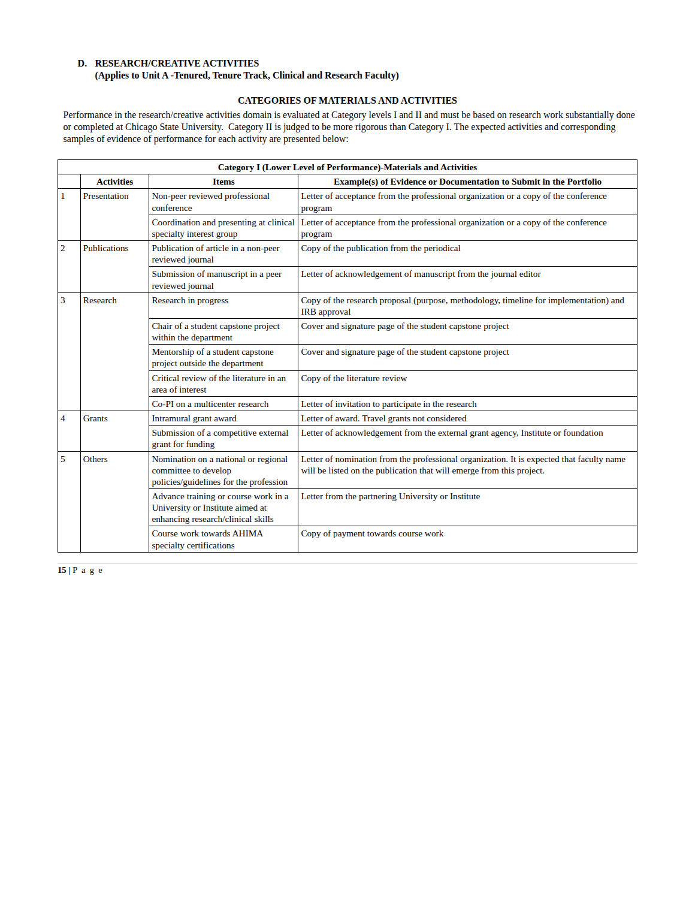D. RESEARCH/CREATIVE ACTIVITIES
(Applies to Unit A -Tenured, Tenure Track, Clinical and Research Faculty)
CATEGORIES OF MATERIALS AND ACTIVITIES
Performance in the research/creative activities domain is evaluated at Category levels I and II and must be based on research work substantially done or completed at Chicago State University. Category II is judged to be more rigorous than Category I. The expected activities and corresponding samples of evidence of performance for each activity are presented below:
Category I (Lower Level of Performance)-Materials and Activities
| | Activities | Items | Example(s) of Evidence or Documentation to Submit in the Portfolio |
| --- | --- | --- | --- |
| 1 | Presentation | Non-peer reviewed professional conference | Letter of acceptance from the professional organization or a copy of the conference program |
| Coordination and presenting at clinical specialty interest group | Letter of acceptance from the professional organization or a copy of the conference program |
| 2 | Publications | Publication of article in a non-peer reviewed journal | Copy of the publication from the periodical |
| Submission of manuscript in a peer reviewed journal | Letter of acknowledgement of manuscript from the journal editor |
| 3 | Research | Research in progress | Copy of the research proposal (purpose, methodology, timeline for implementation) and IRB approval |
| Chair of a student capstone project within the department | Cover and signature page of the student capstone project |
| Mentorship of a student capstone project outside the department | Cover and signature page of the student capstone project |
| Critical review of the literature in an area of interest | Copy of the literature review |
| Co-PI on a multicenter research | Letter of invitation to participate in the research |
| 4 | Grants | Intramural grant award | Letter of award. Travel grants not considered |
| Submission of a competitive external grant for funding | Letter of acknowledgement from the external grant agency, Institute or foundation |
| 5 | Others | Nomination on a national or regional committee to develop policies/guidelines for the profession | Letter of nomination from the professional organization. It is expected that faculty name will be listed on the publication that will emerge from this project. |
| Advance training or course work in a University or Institute aimed at enhancing research/clinical skills | Letter from the partnering University or Institute |
| Course work towards AHIMA specialty certifications | Copy of payment towards course work |
15 | P a g e